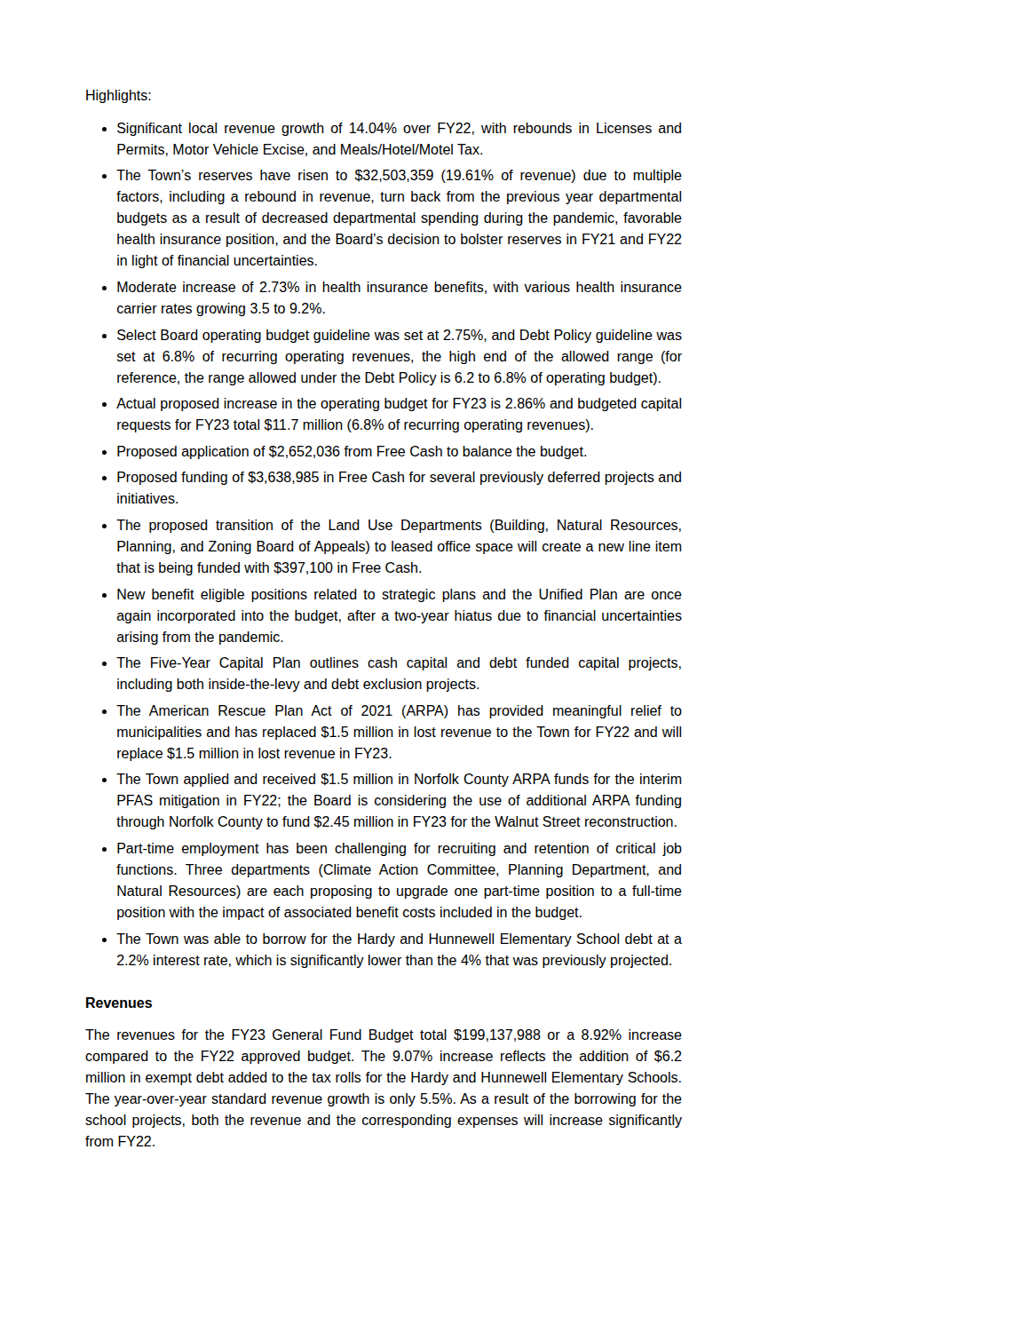Highlights:
Significant local revenue growth of 14.04% over FY22, with rebounds in Licenses and Permits, Motor Vehicle Excise, and Meals/Hotel/Motel Tax.
The Town’s reserves have risen to $32,503,359 (19.61% of revenue) due to multiple factors, including a rebound in revenue, turn back from the previous year departmental budgets as a result of decreased departmental spending during the pandemic, favorable health insurance position, and the Board’s decision to bolster reserves in FY21 and FY22 in light of financial uncertainties.
Moderate increase of 2.73% in health insurance benefits, with various health insurance carrier rates growing 3.5 to 9.2%.
Select Board operating budget guideline was set at 2.75%, and Debt Policy guideline was set at 6.8% of recurring operating revenues, the high end of the allowed range (for reference, the range allowed under the Debt Policy is 6.2 to 6.8% of operating budget).
Actual proposed increase in the operating budget for FY23 is 2.86% and budgeted capital requests for FY23 total $11.7 million (6.8% of recurring operating revenues).
Proposed application of $2,652,036 from Free Cash to balance the budget.
Proposed funding of $3,638,985 in Free Cash for several previously deferred projects and initiatives.
The proposed transition of the Land Use Departments (Building, Natural Resources, Planning, and Zoning Board of Appeals) to leased office space will create a new line item that is being funded with $397,100 in Free Cash.
New benefit eligible positions related to strategic plans and the Unified Plan are once again incorporated into the budget, after a two-year hiatus due to financial uncertainties arising from the pandemic.
The Five-Year Capital Plan outlines cash capital and debt funded capital projects, including both inside-the-levy and debt exclusion projects.
The American Rescue Plan Act of 2021 (ARPA) has provided meaningful relief to municipalities and has replaced $1.5 million in lost revenue to the Town for FY22 and will replace $1.5 million in lost revenue in FY23.
The Town applied and received $1.5 million in Norfolk County ARPA funds for the interim PFAS mitigation in FY22; the Board is considering the use of additional ARPA funding through Norfolk County to fund $2.45 million in FY23 for the Walnut Street reconstruction.
Part-time employment has been challenging for recruiting and retention of critical job functions. Three departments (Climate Action Committee, Planning Department, and Natural Resources) are each proposing to upgrade one part-time position to a full-time position with the impact of associated benefit costs included in the budget.
The Town was able to borrow for the Hardy and Hunnewell Elementary School debt at a 2.2% interest rate, which is significantly lower than the 4% that was previously projected.
Revenues
The revenues for the FY23 General Fund Budget total $199,137,988 or a 8.92% increase compared to the FY22 approved budget. The 9.07% increase reflects the addition of $6.2 million in exempt debt added to the tax rolls for the Hardy and Hunnewell Elementary Schools. The year-over-year standard revenue growth is only 5.5%. As a result of the borrowing for the school projects, both the revenue and the corresponding expenses will increase significantly from FY22.